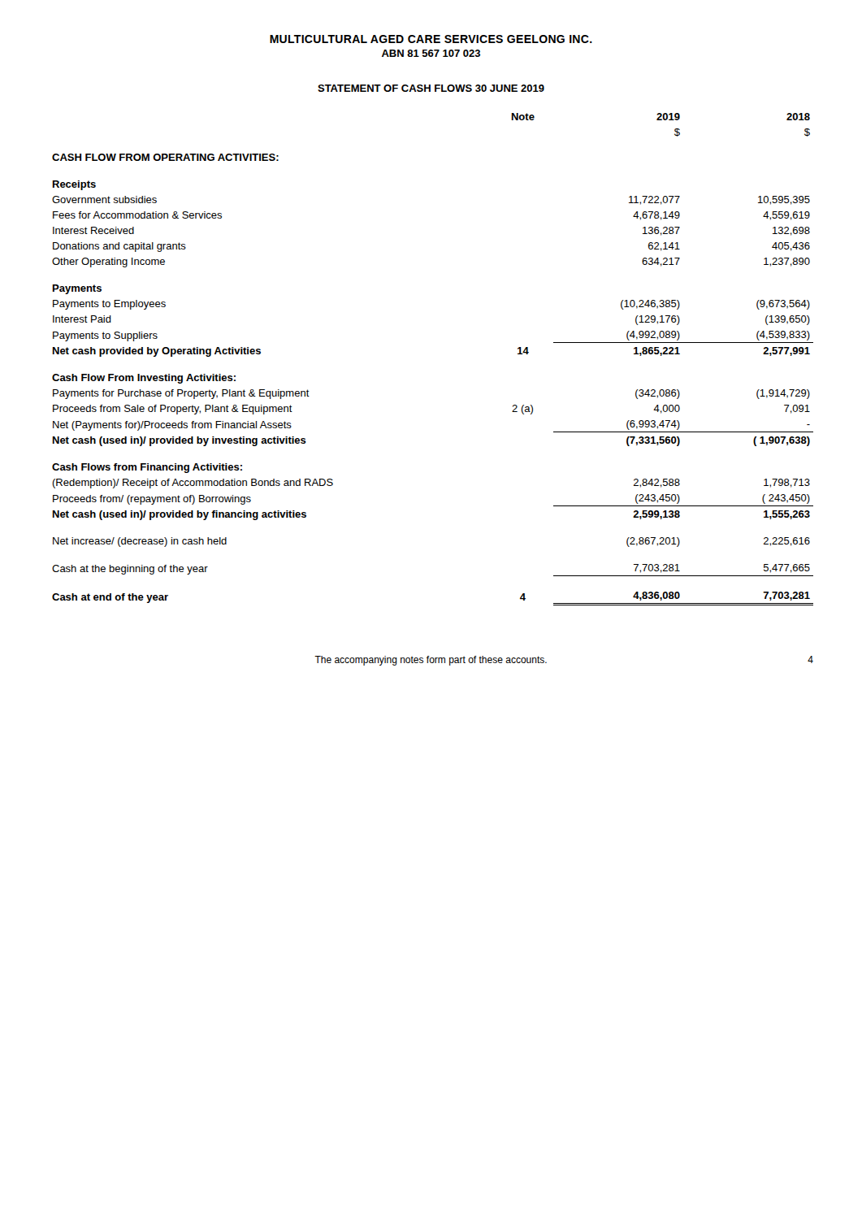MULTICULTURAL AGED CARE SERVICES GEELONG INC.
ABN 81 567 107 023
STATEMENT OF CASH FLOWS 30 JUNE 2019
| | Note | 2019 | 2018 |
| | | $ | $ |
| CASH FLOW FROM OPERATING ACTIVITIES: | | | |
| Receipts | | | |
| Government subsidies | | 11,722,077 | 10,595,395 |
| Fees for Accommodation & Services | | 4,678,149 | 4,559,619 |
| Interest Received | | 136,287 | 132,698 |
| Donations and capital grants | | 62,141 | 405,436 |
| Other Operating Income | | 634,217 | 1,237,890 |
| Payments | | | |
| Payments to Employees | | (10,246,385) | (9,673,564) |
| Interest Paid | | (129,176) | (139,650) |
| Payments to Suppliers | | (4,992,089) | (4,539,833) |
| Net cash provided by Operating Activities | 14 | 1,865,221 | 2,577,991 |
| Cash Flow From Investing Activities: | | | |
| Payments for Purchase of Property, Plant & Equipment | | (342,086) | (1,914,729) |
| Proceeds from Sale of Property, Plant & Equipment | 2 (a) | 4,000 | 7,091 |
| Net (Payments for)/Proceeds from Financial Assets | | (6,993,474) | - |
| Net cash (used in)/ provided by investing activities | | (7,331,560) | ( 1,907,638) |
| Cash Flows from Financing Activities: | | | |
| (Redemption)/ Receipt of Accommodation Bonds and RADS | | 2,842,588 | 1,798,713 |
| Proceeds from/ (repayment of) Borrowings | | (243,450) | ( 243,450) |
| Net cash (used in)/ provided by financing activities | | 2,599,138 | 1,555,263 |
| Net increase/ (decrease) in cash held | | (2,867,201) | 2,225,616 |
| Cash at the beginning of the year | | 7,703,281 | 5,477,665 |
| Cash at end of the year | 4 | 4,836,080 | 7,703,281 |
The accompanying notes form part of these accounts. 4